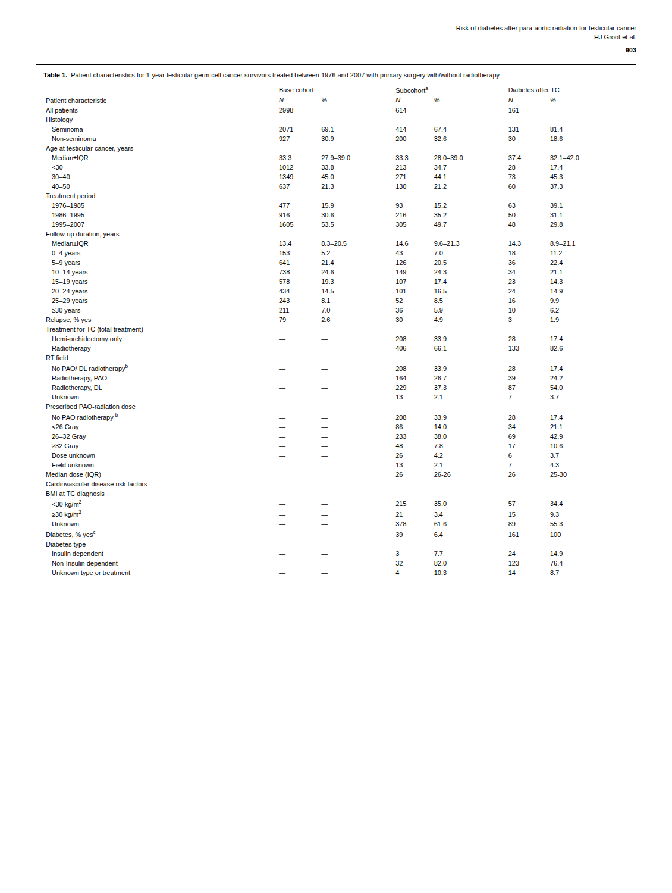Risk of diabetes after para-aortic radiation for testicular cancer
HJ Groot et al.
903
Table 1. Patient characteristics for 1-year testicular germ cell cancer survivors treated between 1976 and 2007 with primary surgery with/without radiotherapy
| Patient characteristic | Base cohort | Subcohort a | Diabetes after TC |
| --- | --- | --- | --- |
| N | % | N | % | N | % |
| All patients | 2998 | | 614 | | 161 | |
| Histology | | | | | | |
| Seminoma | 2071 | 69.1 | 414 | 67.4 | 131 | 81.4 |
| Non-seminoma | 927 | 30.9 | 200 | 32.6 | 30 | 18.6 |
| Age at testicular cancer, years | | | | | | |
| Median±IQR | 33.3 | 27.9–39.0 | 33.3 | 28.0–39.0 | 37.4 | 32.1–42.0 |
| <30 | 1012 | 33.8 | 213 | 34.7 | 28 | 17.4 |
| 30–40 | 1349 | 45.0 | 271 | 44.1 | 73 | 45.3 |
| 40–50 | 637 | 21.3 | 130 | 21.2 | 60 | 37.3 |
| Treatment period | | | | | | |
| 1976–1985 | 477 | 15.9 | 93 | 15.2 | 63 | 39.1 |
| 1986–1995 | 916 | 30.6 | 216 | 35.2 | 50 | 31.1 |
| 1995–2007 | 1605 | 53.5 | 305 | 49.7 | 48 | 29.8 |
| Follow-up duration, years | | | | | | |
| Median±IQR | 13.4 | 8.3–20.5 | 14.6 | 9.6–21.3 | 14.3 | 8.9–21.1 |
| 0–4 years | 153 | 5.2 | 43 | 7.0 | 18 | 11.2 |
| 5–9 years | 641 | 21.4 | 126 | 20.5 | 36 | 22.4 |
| 10–14 years | 738 | 24.6 | 149 | 24.3 | 34 | 21.1 |
| 15–19 years | 578 | 19.3 | 107 | 17.4 | 23 | 14.3 |
| 20–24 years | 434 | 14.5 | 101 | 16.5 | 24 | 14.9 |
| 25–29 years | 243 | 8.1 | 52 | 8.5 | 16 | 9.9 |
| ≥30 years | 211 | 7.0 | 36 | 5.9 | 10 | 6.2 |
| Relapse, % yes | 79 | 2.6 | 30 | 4.9 | 3 | 1.9 |
| Treatment for TC (total treatment) | | | | | | |
| Hemi-orchidectomy only | — | — | 208 | 33.9 | 28 | 17.4 |
| Radiotherapy | — | — | 406 | 66.1 | 133 | 82.6 |
| RT field | | | | | | |
| No PAO/ DL radiotherapy b | — | — | 208 | 33.9 | 28 | 17.4 |
| Radiotherapy, PAO | — | — | 164 | 26.7 | 39 | 24.2 |
| Radiotherapy, DL | — | — | 229 | 37.3 | 87 | 54.0 |
| Unknown | — | — | 13 | 2.1 | 7 | 3.7 |
| Prescribed PAO-radiation dose | | | | | | |
| No PAO radiotherapy b | — | — | 208 | 33.9 | 28 | 17.4 |
| <26 Gray | — | — | 86 | 14.0 | 34 | 21.1 |
| 26–32 Gray | — | — | 233 | 38.0 | 69 | 42.9 |
| ≥32 Gray | — | — | 48 | 7.8 | 17 | 10.6 |
| Dose unknown | — | — | 26 | 4.2 | 6 | 3.7 |
| Field unknown | — | — | 13 | 2.1 | 7 | 4.3 |
| Median dose (IQR) | | | 26 | 26-26 | 26 | 25-30 |
| Cardiovascular disease risk factors | | | | | | |
| BMI at TC diagnosis | | | | | | |
| <30 kg/m 2 | — | — | 215 | 35.0 | 57 | 34.4 |
| ≥30 kg/m 2 | — | — | 21 | 3.4 | 15 | 9.3 |
| Unknown | — | — | 378 | 61.6 | 89 | 55.3 |
| Diabetes, % yes c | | | 39 | 6.4 | 161 | 100 |
| Diabetes type | | | | | | |
| Insulin dependent | — | — | 3 | 7.7 | 24 | 14.9 |
| Non-Insulin dependent | — | — | 32 | 82.0 | 123 | 76.4 |
| Unknown type or treatment | — | — | 4 | 10.3 | 14 | 8.7 |